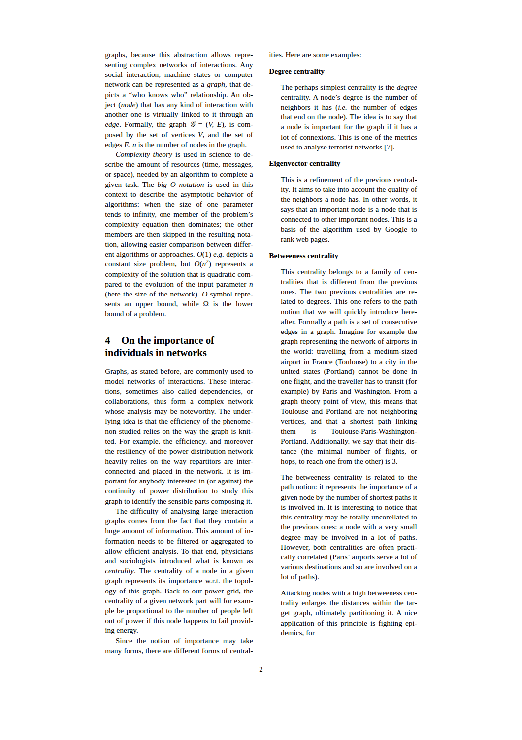graphs, because this abstraction allows representing complex networks of interactions. Any social interaction, machine states or computer network can be represented as a graph, that depicts a “who knows who” relationship. An object (node) that has any kind of interaction with another one is virtually linked to it through an edge. Formally, the graph 𝒢 = (V, E), is composed by the set of vertices V, and the set of edges E. n is the number of nodes in the graph.
Complexity theory is used in science to describe the amount of resources (time, messages, or space), needed by an algorithm to complete a given task. The big O notation is used in this context to describe the asymptotic behavior of algorithms: when the size of one parameter tends to infinity, one member of the problem’s complexity equation then dominates; the other members are then skipped in the resulting notation, allowing easier comparison between different algorithms or approaches. O(1) e.g. depicts a constant size problem, but O(n2) represents a complexity of the solution that is quadratic compared to the evolution of the input parameter n (here the size of the network). O symbol represents an upper bound, while Ω is the lower bound of a problem.
4 On the importance of individuals in networks
Graphs, as stated before, are commonly used to model networks of interactions. These interactions, sometimes also called dependencies, or collaborations, thus form a complex network whose analysis may be noteworthy. The underlying idea is that the efficiency of the phenomenon studied relies on the way the graph is knitted. For example, the efficiency, and moreover the resiliency of the power distribution network heavily relies on the way repartitors are interconnected and placed in the network. It is important for anybody interested in (or against) the continuity of power distribution to study this graph to identify the sensible parts composing it.
The difficulty of analysing large interaction graphs comes from the fact that they contain a huge amount of information. This amount of information needs to be filtered or aggregated to allow efficient analysis. To that end, physicians and sociologists introduced what is known as centrality. The centrality of a node in a given graph represents its importance w.r.t. the topology of this graph. Back to our power grid, the centrality of a given network part will for example be proportional to the number of people left out of power if this node happens to fail providing energy.
Since the notion of importance may take many forms, there are different forms of centralities. Here are some examples:
Degree centrality
The perhaps simplest centrality is the degree centrality. A node’s degree is the number of neighbors it has (i.e. the number of edges that end on the node). The idea is to say that a node is important for the graph if it has a lot of connexions. This is one of the metrics used to analyse terrorist networks [7].
Eigenvector centrality
This is a refinement of the previous centrality. It aims to take into account the quality of the neighbors a node has. In other words, it says that an important node is a node that is connected to other important nodes. This is a basis of the algorithm used by Google to rank web pages.
Betweeness centrality
This centrality belongs to a family of centralities that is different from the previous ones. The two previous centralities are related to degrees. This one refers to the path notion that we will quickly introduce hereafter. Formally a path is a set of consecutive edges in a graph. Imagine for example the graph representing the network of airports in the world: travelling from a medium-sized airport in France (Toulouse) to a city in the united states (Portland) cannot be done in one flight, and the traveller has to transit (for example) by Paris and Washington. From a graph theory point of view, this means that Toulouse and Portland are not neighboring vertices, and that a shortest path linking them is Toulouse-Paris-Washington-Portland. Additionally, we say that their distance (the minimal number of flights, or hops, to reach one from the other) is 3.
The betweeness centrality is related to the path notion: it represents the importance of a given node by the number of shortest paths it is involved in. It is interesting to notice that this centrality may be totally uncorellated to the previous ones: a node with a very small degree may be involved in a lot of paths. However, both centralities are often practically correlated (Paris’ airports serve a lot of various destinations and so are involved on a lot of paths).
Attacking nodes with a high betweeness centrality enlarges the distances within the target graph, ultimately partitioning it. A nice application of this principle is fighting epidemics, for
2